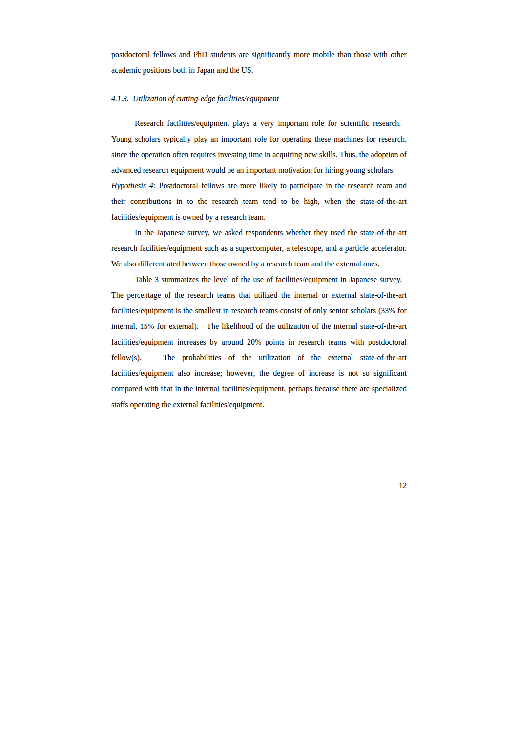postdoctoral fellows and PhD students are significantly more mobile than those with other academic positions both in Japan and the US.
4.1.3. Utilization of cutting-edge facilities/equipment
Research facilities/equipment plays a very important role for scientific research. Young scholars typically play an important role for operating these machines for research, since the operation often requires investing time in acquiring new skills. Thus, the adoption of advanced research equipment would be an important motivation for hiring young scholars.
Hypothesis 4: Postdoctoral fellows are more likely to participate in the research team and their contributions in to the research team tend to be high, when the state-of-the-art facilities/equipment is owned by a research team.
In the Japanese survey, we asked respondents whether they used the state-of-the-art research facilities/equipment such as a supercomputer, a telescope, and a particle accelerator. We also differentiated between those owned by a research team and the external ones.
Table 3 summarizes the level of the use of facilities/equipment in Japanese survey. The percentage of the research teams that utilized the internal or external state-of-the-art facilities/equipment is the smallest in research teams consist of only senior scholars (33% for internal, 15% for external). The likelihood of the utilization of the internal state-of-the-art facilities/equipment increases by around 20% points in research teams with postdoctoral fellow(s). The probabilities of the utilization of the external state-of-the-art facilities/equipment also increase; however, the degree of increase is not so significant compared with that in the internal facilities/equipment, perhaps because there are specialized staffs operating the external facilities/equipment.
12